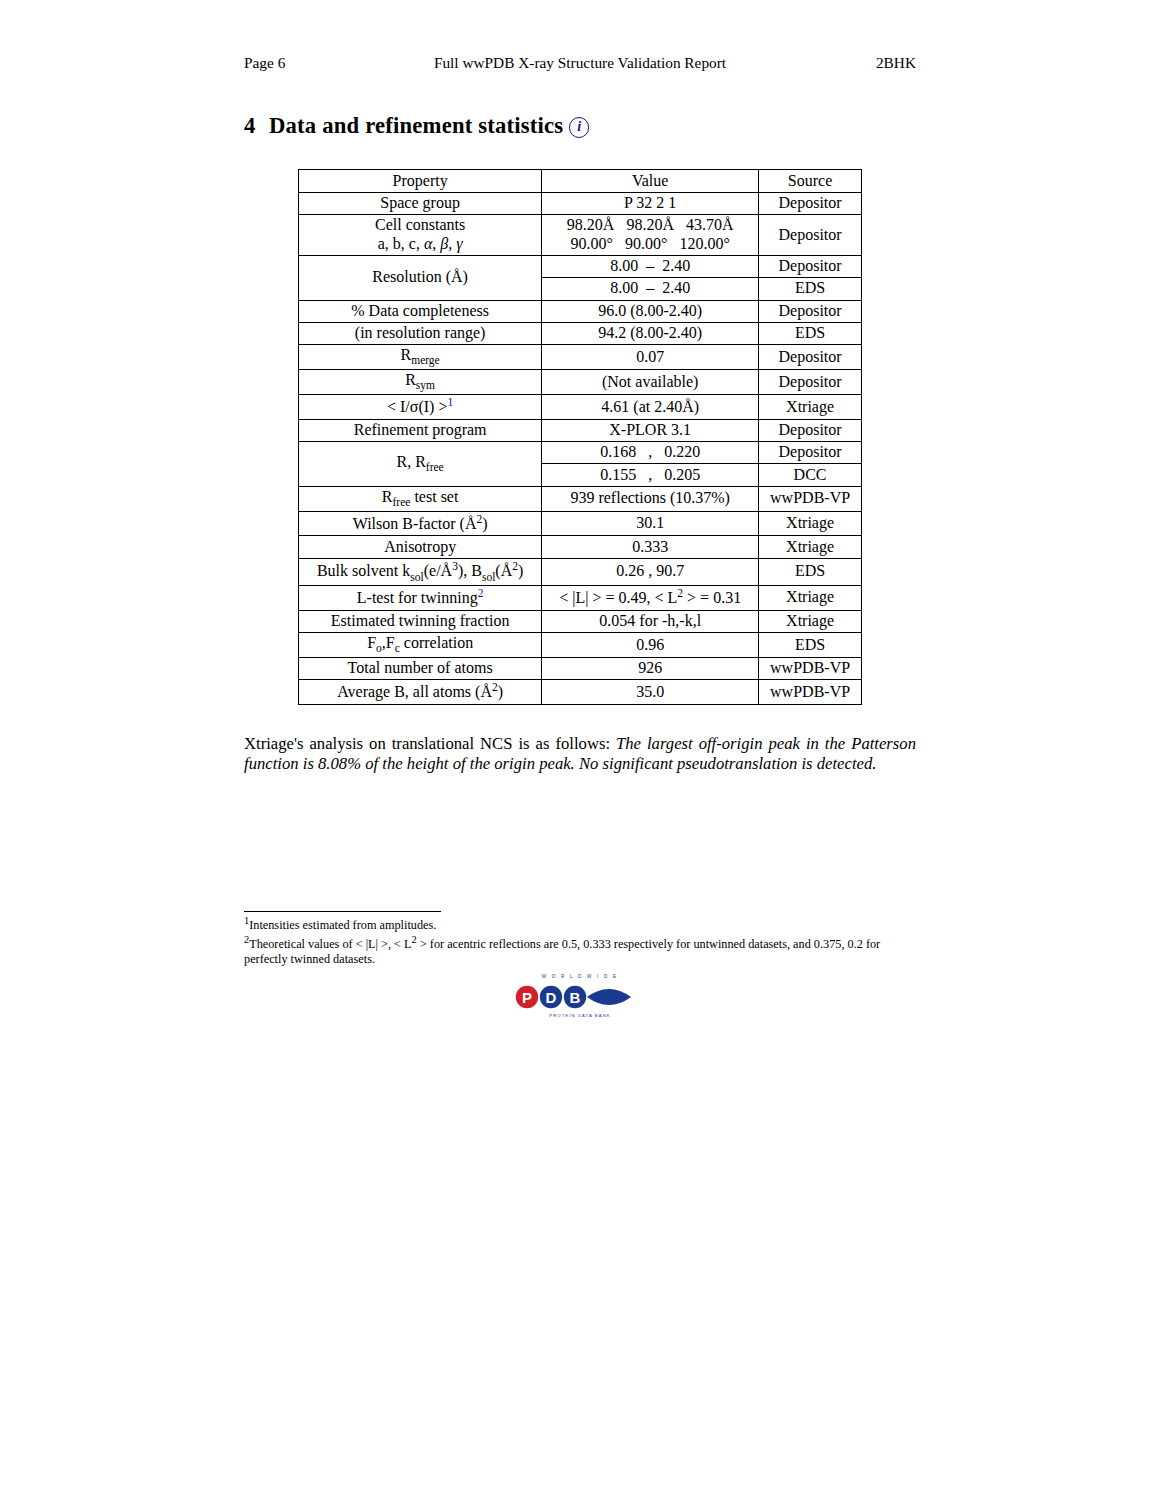Page 6
Full wwPDB X-ray Structure Validation Report
2BHK
4 Data and refinement statisticsi
| Property | Value | Source |
| --- | --- | --- |
| Space group | P 32 2 1 | Depositor |
| Cell constants a, b, c, α , β , γ | 98.20Å 98.20Å 43.70Å 90.00° 90.00° 120.00° | Depositor |
| Resolution (Å) | 8.00 – 2.40 | Depositor |
| 8.00 – 2.40 | EDS |
| % Data completeness | 96.0 (8.00-2.40) | Depositor |
| (in resolution range) | 94.2 (8.00-2.40) | EDS |
| R merge | 0.07 | Depositor |
| R sym | (Not available) | Depositor |
| < I/σ(I) > 1 | 4.61 (at 2.40Å) | Xtriage |
| Refinement program | X-PLOR 3.1 | Depositor |
| R, R free | 0.168 , 0.220 | Depositor |
| 0.155 , 0.205 | DCC |
| R free test set | 939 reflections (10.37%) | wwPDB-VP |
| Wilson B-factor (Å 2 ) | 30.1 | Xtriage |
| Anisotropy | 0.333 | Xtriage |
| Bulk solvent k sol (e/Å 3 ), B sol (Å 2 ) | 0.26 , 90.7 | EDS |
| L-test for twinning 2 | < /L/ > = 0.49, < L 2 > = 0.31 | Xtriage |
| Estimated twinning fraction | 0.054 for -h,-k,l | Xtriage |
| F o ,F c correlation | 0.96 | EDS |
| Total number of atoms | 926 | wwPDB-VP |
| Average B, all atoms (Å 2 ) | 35.0 | wwPDB-VP |
Xtriage's analysis on translational NCS is as follows: The largest off-origin peak in the Patterson function is 8.08% of the height of the origin peak. No significant pseudotranslation is detected.
1Intensities estimated from amplitudes.
2Theoretical values of < |L| >, < L2 > for acentric reflections are 0.5, 0.333 respectively for untwinned datasets, and 0.375, 0.2 for perfectly twinned datasets.
W O R L D W I D E P D B PROTEIN DATA BANK